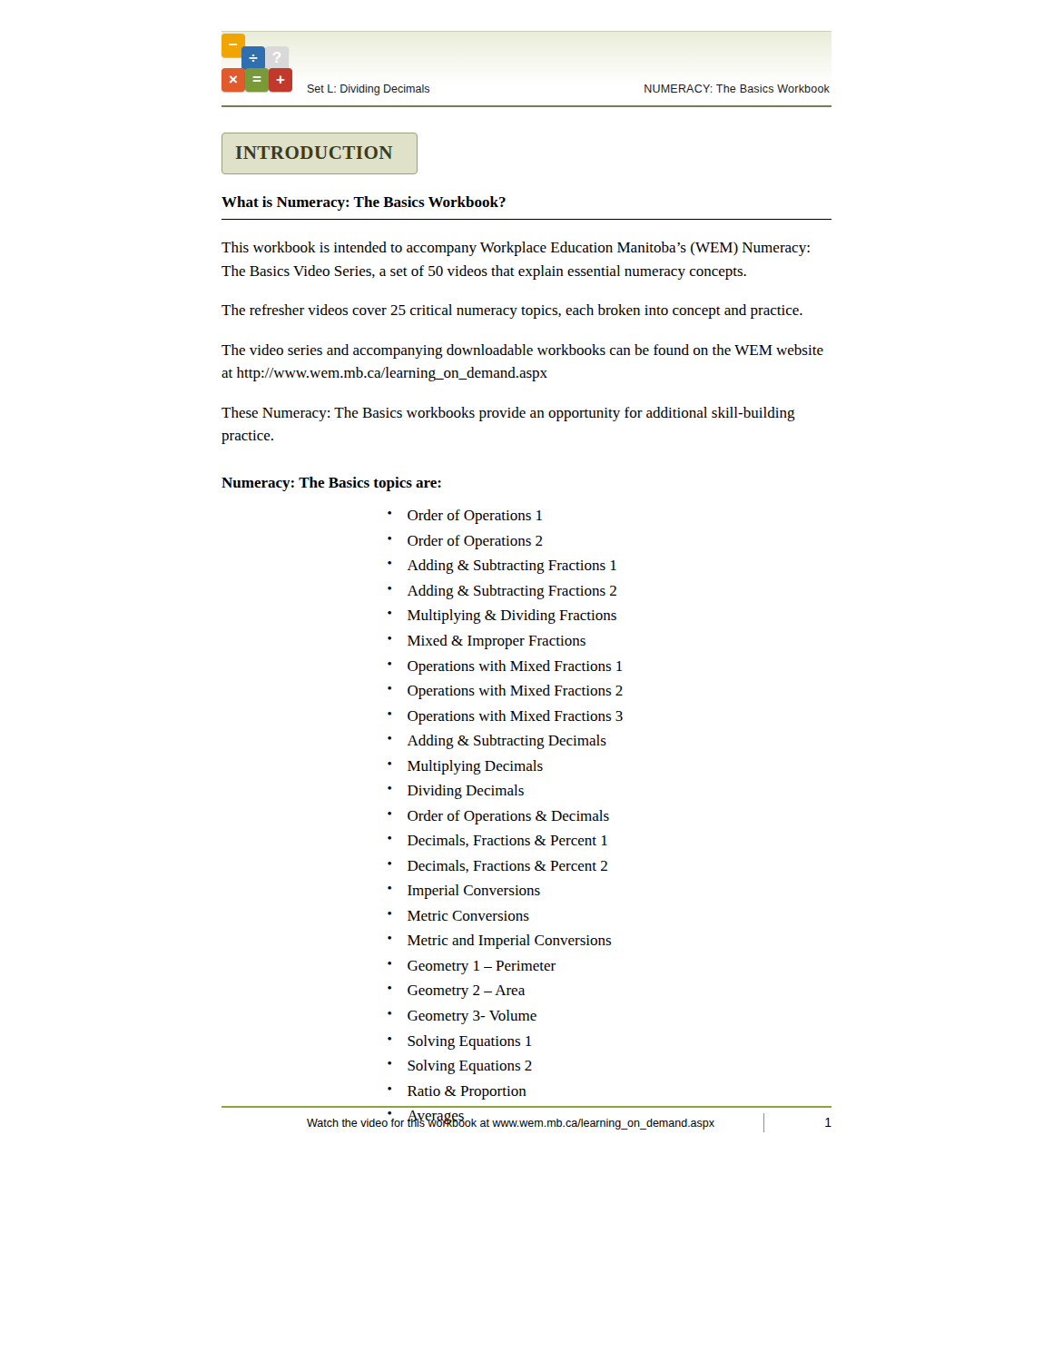− ÷ ? × = +
Set L: Dividing Decimals
NUMERACY: The Basics Workbook
INTRODUCTION
What is Numeracy: The Basics Workbook?
This workbook is intended to accompany Workplace Education Manitoba’s (WEM) Numeracy: The Basics Video Series, a set of 50 videos that explain essential numeracy concepts.
The refresher videos cover 25 critical numeracy topics, each broken into concept and practice.
The video series and accompanying downloadable workbooks can be found on the WEM website at http://www.wem.mb.ca/learning_on_demand.aspx
These Numeracy: The Basics workbooks provide an opportunity for additional skill-building practice.
Numeracy: The Basics topics are:
Order of Operations 1
Order of Operations 2
Adding & Subtracting Fractions 1
Adding & Subtracting Fractions 2
Multiplying & Dividing Fractions
Mixed & Improper Fractions
Operations with Mixed Fractions 1
Operations with Mixed Fractions 2
Operations with Mixed Fractions 3
Adding & Subtracting Decimals
Multiplying Decimals
Dividing Decimals
Order of Operations & Decimals
Decimals, Fractions & Percent 1
Decimals, Fractions & Percent 2
Imperial Conversions
Metric Conversions
Metric and Imperial Conversions
Geometry 1 – Perimeter
Geometry 2 – Area
Geometry 3- Volume
Solving Equations 1
Solving Equations 2
Ratio & Proportion
Averages
Watch the video for this workbook at www.wem.mb.ca/learning_on_demand.aspx
1